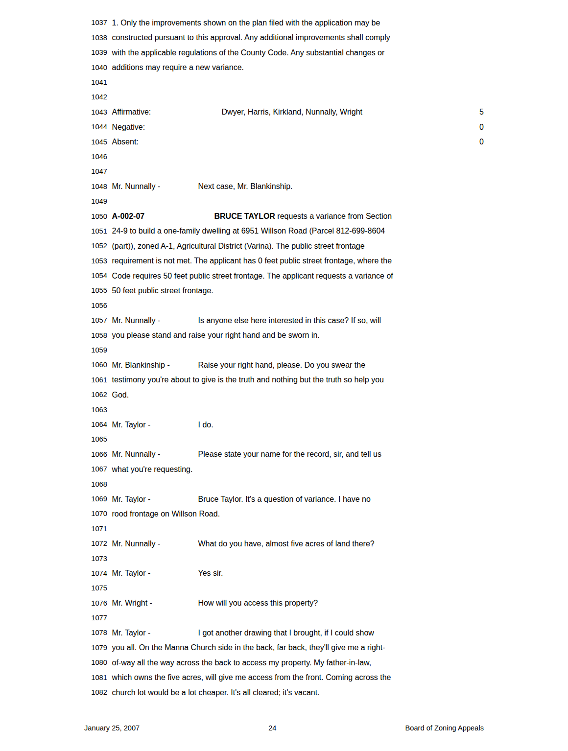10371. Only the improvements shown on the plan filed with the application may be
1038 constructed pursuant to this approval. Any additional improvements shall comply
1039 with the applicable regulations of the County Code. Any substantial changes or
1040 additions may require a new variance.
1041
1042
1043 Affirmative: Dwyer, Harris, Kirkland, Nunnally, Wright 5
1044 Negative: 0
1045 Absent: 0
1046
1047
1048 Mr. Nunnally -Next case, Mr. Blankinship.
1049
1050 A-002-07 BRUCE TAYLOR requests a variance from Section
105124-9 to build a one-family dwelling at 6951 Willson Road (Parcel 812-699-8604
1052(part)), zoned A-1, Agricultural District (Varina). The public street frontage
1053 requirement is not met. The applicant has 0 feet public street frontage, where the
1054 Code requires 50 feet public street frontage. The applicant requests a variance of
105550 feet public street frontage.
1056
1057 Mr. Nunnally -Is anyone else here interested in this case? If so, will
1058 you please stand and raise your right hand and be sworn in.
1059
1060 Mr. Blankinship -Raise your right hand, please. Do you swear the
1061 testimony you're about to give is the truth and nothing but the truth so help you
1062 God.
1063
1064 Mr. Taylor -I do.
1065
1066 Mr. Nunnally -Please state your name for the record, sir, and tell us
1067 what you're requesting.
1068
1069 Mr. Taylor -Bruce Taylor. It's a question of variance. I have no
1070 rood frontage on Willson Road.
1071
1072 Mr. Nunnally -What do you have, almost five acres of land there?
1073
1074 Mr. Taylor -Yes sir.
1075
1076 Mr. Wright -How will you access this property?
1077
1078 Mr. Taylor -I got another drawing that I brought, if I could show
1079 you all. On the Manna Church side in the back, far back, they'll give me a right-
1080 of-way all the way across the back to access my property. My father-in-law,
1081 which owns the five acres, will give me access from the front. Coming across the
1082 church lot would be a lot cheaper. It's all cleared; it's vacant.
January 25, 2007
24
Board of Zoning Appeals